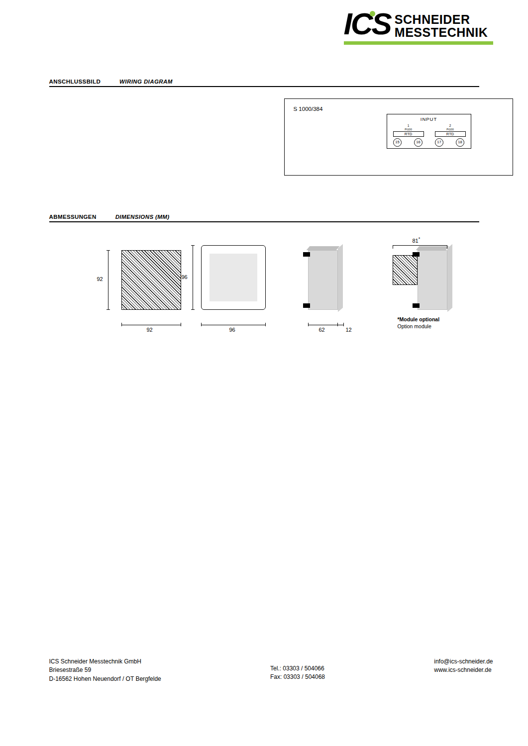ICS
SCHNEIDER
MESSTECHNIK
Anschlussbild Wiring Diagram
S 1000/384
INPUT
1
Pt100
RTD
2
Pt100
RTD
15
16
17
18
Abmessungen Dimensions (mm)
92
92
96
96
62
12
81*
*Module optional
Option module
ICS Schneider Messtechnik GmbH
Briesestraße 59
D-16562 Hohen Neuendorf / OT Bergfelde
Tel.: 03303 / 504066
Fax: 03303 / 504068
info@ics-schneider.de
www.ics-schneider.de